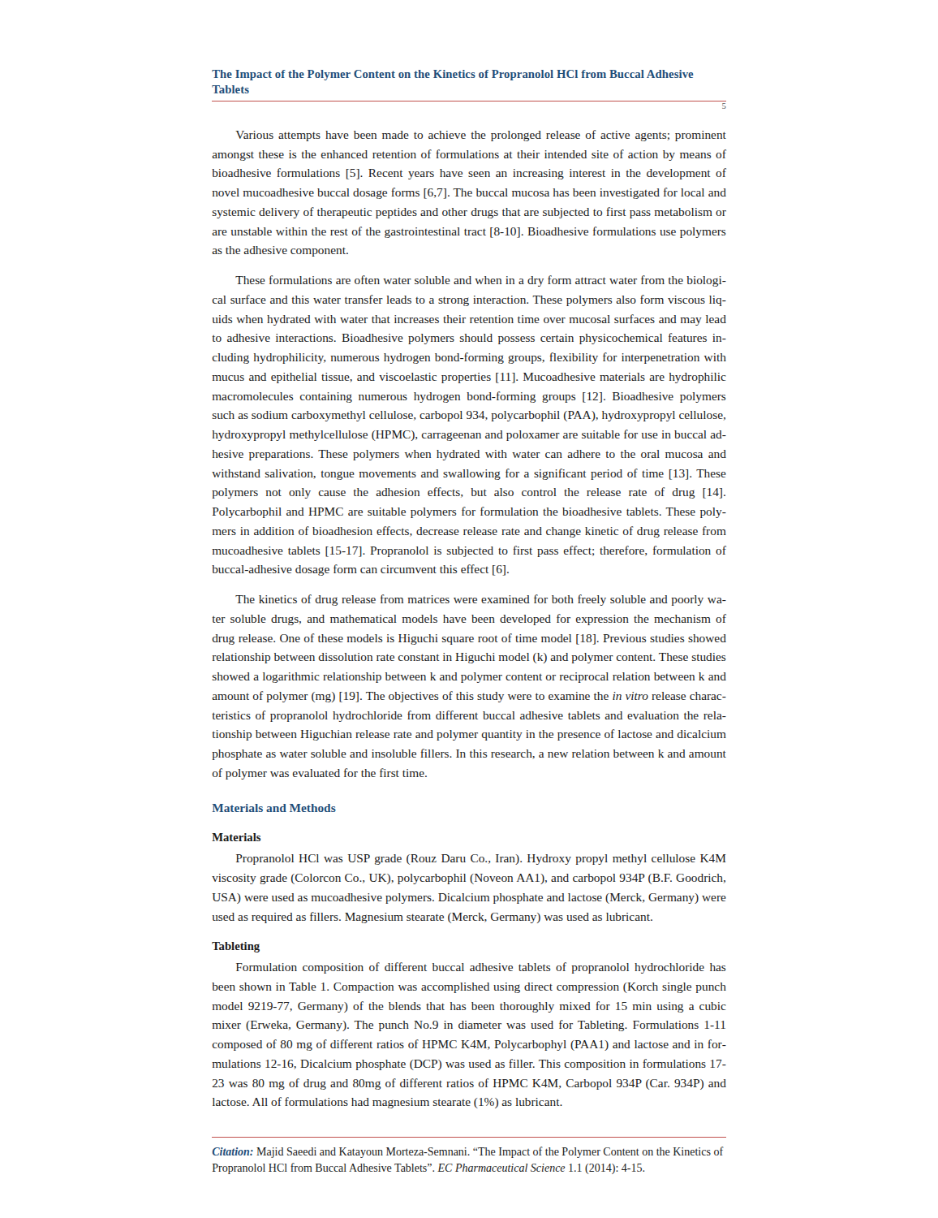The Impact of the Polymer Content on the Kinetics of Propranolol HCl from Buccal Adhesive Tablets
5
Various attempts have been made to achieve the prolonged release of active agents; prominent amongst these is the enhanced retention of formulations at their intended site of action by means of bioadhesive formulations [5]. Recent years have seen an increasing interest in the development of novel mucoadhesive buccal dosage forms [6,7]. The buccal mucosa has been investigated for local and systemic delivery of therapeutic peptides and other drugs that are subjected to first pass metabolism or are unstable within the rest of the gastrointestinal tract [8-10]. Bioadhesive formulations use polymers as the adhesive component.
These formulations are often water soluble and when in a dry form attract water from the biological surface and this water transfer leads to a strong interaction. These polymers also form viscous liquids when hydrated with water that increases their retention time over mucosal surfaces and may lead to adhesive interactions. Bioadhesive polymers should possess certain physicochemical features including hydrophilicity, numerous hydrogen bond-forming groups, flexibility for interpenetration with mucus and epithelial tissue, and viscoelastic properties [11]. Mucoadhesive materials are hydrophilic macromolecules containing numerous hydrogen bond-forming groups [12]. Bioadhesive polymers such as sodium carboxymethyl cellulose, carbopol 934, polycarbophil (PAA), hydroxypropyl cellulose, hydroxypropyl methylcellulose (HPMC), carrageenan and poloxamer are suitable for use in buccal adhesive preparations. These polymers when hydrated with water can adhere to the oral mucosa and withstand salivation, tongue movements and swallowing for a significant period of time [13]. These polymers not only cause the adhesion effects, but also control the release rate of drug [14]. Polycarbophil and HPMC are suitable polymers for formulation the bioadhesive tablets. These polymers in addition of bioadhesion effects, decrease release rate and change kinetic of drug release from mucoadhesive tablets [15-17]. Propranolol is subjected to first pass effect; therefore, formulation of buccal-adhesive dosage form can circumvent this effect [6].
The kinetics of drug release from matrices were examined for both freely soluble and poorly water soluble drugs, and mathematical models have been developed for expression the mechanism of drug release. One of these models is Higuchi square root of time model [18]. Previous studies showed relationship between dissolution rate constant in Higuchi model (k) and polymer content. These studies showed a logarithmic relationship between k and polymer content or reciprocal relation between k and amount of polymer (mg) [19]. The objectives of this study were to examine the in vitro release characteristics of propranolol hydrochloride from different buccal adhesive tablets and evaluation the relationship between Higuchian release rate and polymer quantity in the presence of lactose and dicalcium phosphate as water soluble and insoluble fillers. In this research, a new relation between k and amount of polymer was evaluated for the first time.
Materials and Methods
Materials
Propranolol HCl was USP grade (Rouz Daru Co., Iran). Hydroxy propyl methyl cellulose K4M viscosity grade (Colorcon Co., UK), polycarbophil (Noveon AA1), and carbopol 934P (B.F. Goodrich, USA) were used as mucoadhesive polymers. Dicalcium phosphate and lactose (Merck, Germany) were used as required as fillers. Magnesium stearate (Merck, Germany) was used as lubricant.
Tableting
Formulation composition of different buccal adhesive tablets of propranolol hydrochloride has been shown in Table 1. Compaction was accomplished using direct compression (Korch single punch model 9219-77, Germany) of the blends that has been thoroughly mixed for 15 min using a cubic mixer (Erweka, Germany). The punch No.9 in diameter was used for Tableting. Formulations 1-11 composed of 80 mg of different ratios of HPMC K4M, Polycarbophyl (PAA1) and lactose and in formulations 12-16, Dicalcium phosphate (DCP) was used as filler. This composition in formulations 17-23 was 80 mg of drug and 80mg of different ratios of HPMC K4M, Carbopol 934P (Car. 934P) and lactose. All of formulations had magnesium stearate (1%) as lubricant.
Citation: Majid Saeedi and Katayoun Morteza-Semnani. “The Impact of the Polymer Content on the Kinetics of Propranolol HCl from Buccal Adhesive Tablets”. EC Pharmaceutical Science 1.1 (2014): 4-15.